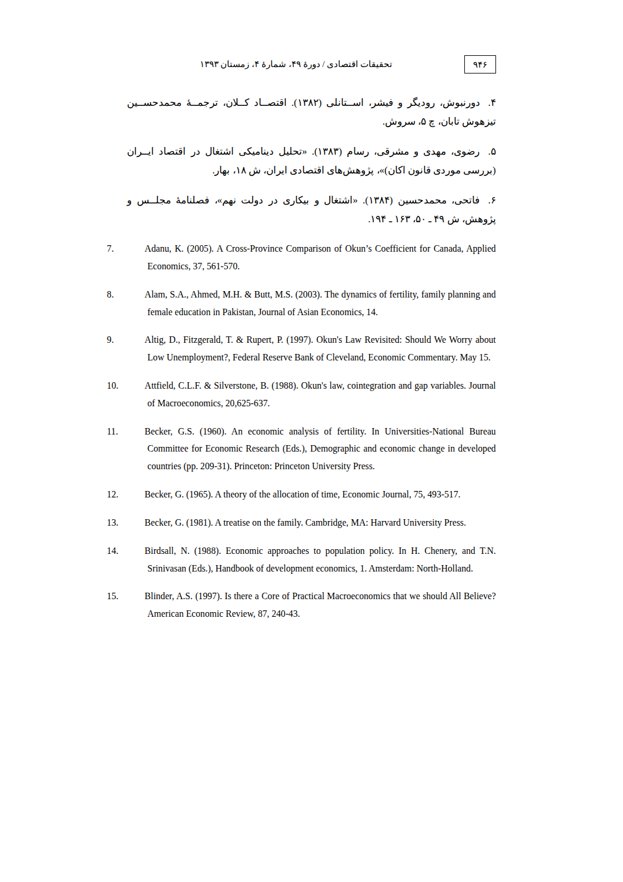۹۴۶
تحقیقات اقتصادی / دورۀ ۴۹، شمارۀ ۴، زمستان ۱۳۹۳
۴. دورنبوش، رودیگر و فیشر، اســتانلی (۱۳۸۲). اقتصــاد کــلان، ترجمــۀ محمدحســین تیزهوش تابان، چ ۵، سروش.
۵. رضوی، مهدی و مشرقی، رسام (۱۳۸۳). «تحلیل دینامیکی اشتغال در اقتصاد ایــران (بررسی موردی قانون اکان)»، پژوهش‌های اقتصادی ایران، ش ۱۸، بهار.
۶. فاتحی، محمدحسین (۱۳۸۴). «اشتغال و بیکاری در دولت نهم»، فصلنامۀ مجلــس و پژوهش، ش ۴۹ ـ ۵۰، ۱۶۳ ـ ۱۹۴.
7. Adanu, K. (2005). A Cross-Province Comparison of Okun’s Coefficient for Canada, Applied Economics, 37, 561-570.
8. Alam, S.A., Ahmed, M.H. & Butt, M.S. (2003). The dynamics of fertility, family planning and female education in Pakistan, Journal of Asian Economics, 14.
9. Altig, D., Fitzgerald, T. & Rupert, P. (1997). Okun's Law Revisited: Should We Worry about Low Unemployment?, Federal Reserve Bank of Cleveland, Economic Commentary. May 15.
10. Attfield, C.L.F. & Silverstone, B. (1988). Okun's law, cointegration and gap variables. Journal of Macroeconomics, 20,625-637.
11. Becker, G.S. (1960). An economic analysis of fertility. In Universities‑National Bureau Committee for Economic Research (Eds.), Demographic and economic change in developed countries (pp. 209-31). Princeton: Princeton University Press.
12. Becker, G. (1965). A theory of the allocation of time, Economic Journal, 75, 493-517.
13. Becker, G. (1981). A treatise on the family. Cambridge, MA: Harvard University Press.
14. Birdsall, N. (1988). Economic approaches to population policy. In H. Chenery, and T.N. Srinivasan (Eds.), Handbook of development economics, 1. Amsterdam: North-Holland.
15. Blinder, A.S. (1997). Is there a Core of Practical Macroeconomics that we should All Believe? American Economic Review, 87, 240-43.